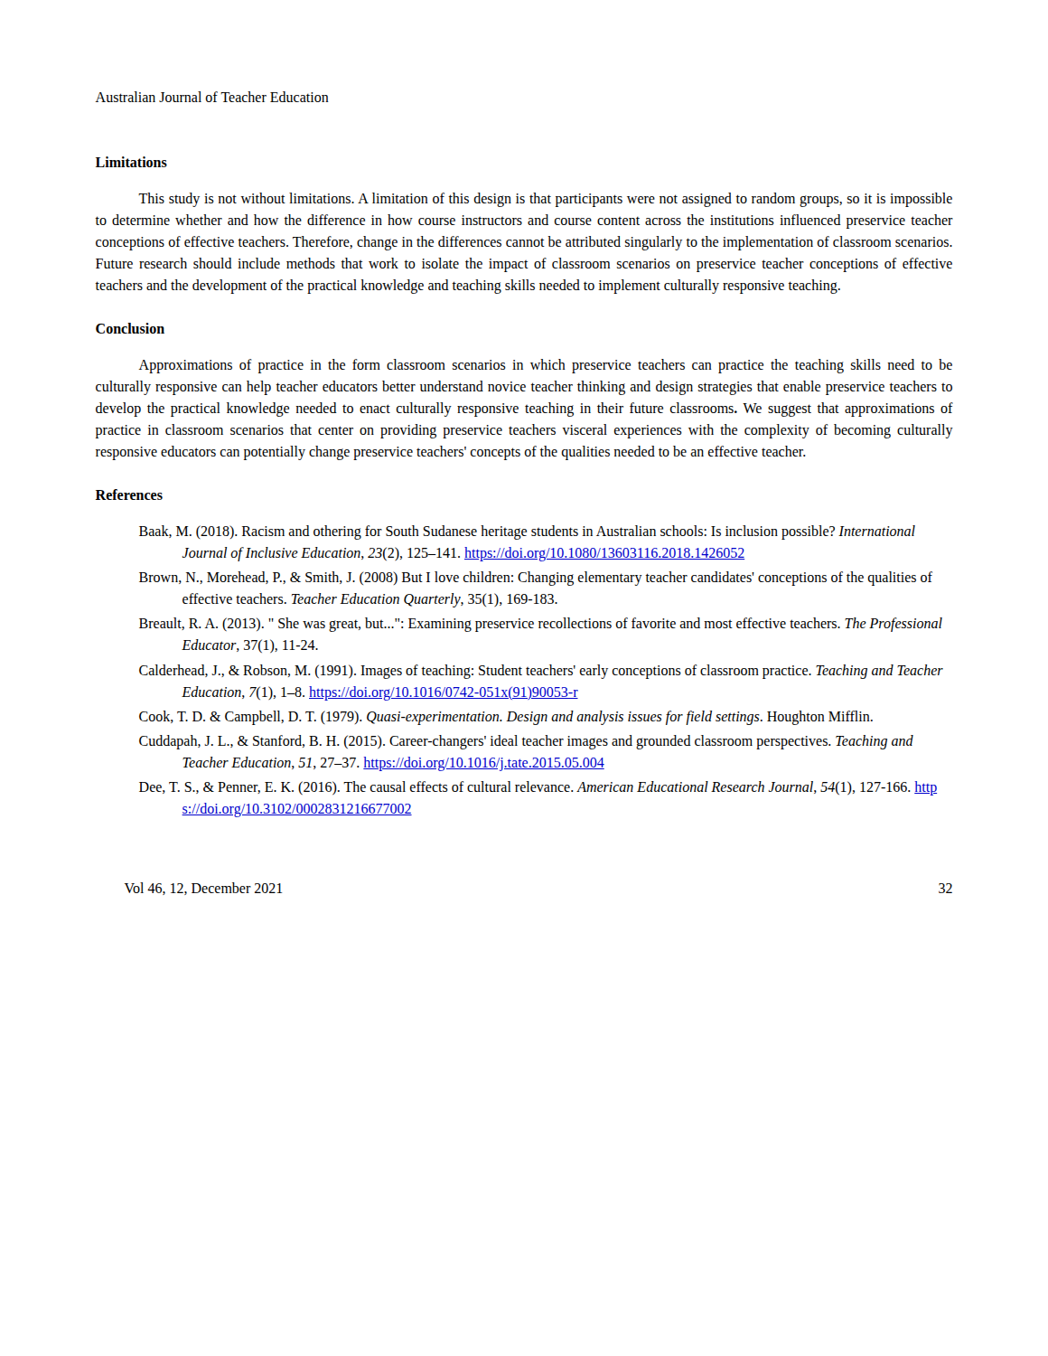Australian Journal of Teacher Education
Limitations
This study is not without limitations. A limitation of this design is that participants were not assigned to random groups, so it is impossible to determine whether and how the difference in how course instructors and course content across the institutions influenced preservice teacher conceptions of effective teachers. Therefore, change in the differences cannot be attributed singularly to the implementation of classroom scenarios. Future research should include methods that work to isolate the impact of classroom scenarios on preservice teacher conceptions of effective teachers and the development of the practical knowledge and teaching skills needed to implement culturally responsive teaching.
Conclusion
Approximations of practice in the form classroom scenarios in which preservice teachers can practice the teaching skills need to be culturally responsive can help teacher educators better understand novice teacher thinking and design strategies that enable preservice teachers to develop the practical knowledge needed to enact culturally responsive teaching in their future classrooms. We suggest that approximations of practice in classroom scenarios that center on providing preservice teachers visceral experiences with the complexity of becoming culturally responsive educators can potentially change preservice teachers' concepts of the qualities needed to be an effective teacher.
References
Baak, M. (2018). Racism and othering for South Sudanese heritage students in Australian schools: Is inclusion possible? International Journal of Inclusive Education, 23(2), 125–141. https://doi.org/10.1080/13603116.2018.1426052
Brown, N., Morehead, P., & Smith, J. (2008) But I love children: Changing elementary teacher candidates' conceptions of the qualities of effective teachers. Teacher Education Quarterly, 35(1), 169-183.
Breault, R. A. (2013). " She was great, but...": Examining preservice recollections of favorite and most effective teachers. The Professional Educator, 37(1), 11-24.
Calderhead, J., & Robson, M. (1991). Images of teaching: Student teachers' early conceptions of classroom practice. Teaching and Teacher Education, 7(1), 1–8. https://doi.org/10.1016/0742-051x(91)90053-r
Cook, T. D. & Campbell, D. T. (1979). Quasi-experimentation. Design and analysis issues for field settings. Houghton Mifflin.
Cuddapah, J. L., & Stanford, B. H. (2015). Career-changers' ideal teacher images and grounded classroom perspectives. Teaching and Teacher Education, 51, 27–37. https://doi.org/10.1016/j.tate.2015.05.004
Dee, T. S., & Penner, E. K. (2016). The causal effects of cultural relevance. American Educational Research Journal, 54(1), 127-166. https://doi.org/10.3102/0002831216677002
Vol 46, 12, December 2021 32